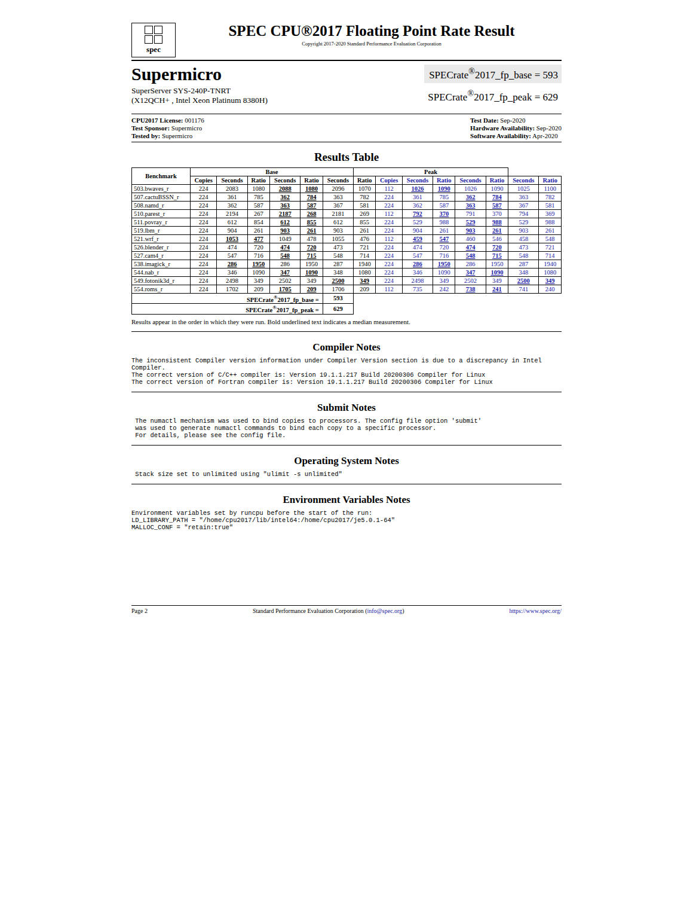spec
SPEC CPU®2017 Floating Point Rate Result
Copyright 2017-2020 Standard Performance Evaluation Corporation
Supermicro
SuperServer SYS-240P-TNRT
(X12QCH+ , Intel Xeon Platinum 8380H)
SPECrate®2017_fp_base = 593
SPECrate®2017_fp_peak = 629
CPU2017 License: 001176
Test Sponsor: Supermicro
Tested by: Supermicro
Test Date: Sep-2020
Hardware Availability: Sep-2020
Software Availability: Apr-2020
Results Table
| Benchmark | Base | Peak |
| --- | --- | --- |
| Copies | Seconds | Ratio | Seconds | Ratio | Seconds | Ratio | Copies | Seconds | Ratio | Seconds | Ratio | Seconds | Ratio |
| 503.bwaves_r | 224 | 2083 | 1080 | 2088 | 1080 | 2096 | 1070 | 112 | 1026 | 1090 | 1026 | 1090 | 1025 | 1100 |
| 507.cactuBSSN_r | 224 | 361 | 785 | 362 | 784 | 363 | 782 | 224 | 361 | 785 | 362 | 784 | 363 | 782 |
| 508.namd_r | 224 | 362 | 587 | 363 | 587 | 367 | 581 | 224 | 362 | 587 | 363 | 587 | 367 | 581 |
| 510.parest_r | 224 | 2194 | 267 | 2187 | 268 | 2181 | 269 | 112 | 792 | 370 | 791 | 370 | 794 | 369 |
| 511.povray_r | 224 | 612 | 854 | 612 | 855 | 612 | 855 | 224 | 529 | 988 | 529 | 988 | 529 | 988 |
| 519.lbm_r | 224 | 904 | 261 | 903 | 261 | 903 | 261 | 224 | 904 | 261 | 903 | 261 | 903 | 261 |
| 521.wrf_r | 224 | 1053 | 477 | 1049 | 478 | 1055 | 476 | 112 | 459 | 547 | 460 | 546 | 458 | 548 |
| 526.blender_r | 224 | 474 | 720 | 474 | 720 | 473 | 721 | 224 | 474 | 720 | 474 | 720 | 473 | 721 |
| 527.cam4_r | 224 | 547 | 716 | 548 | 715 | 548 | 714 | 224 | 547 | 716 | 548 | 715 | 548 | 714 |
| 538.imagick_r | 224 | 286 | 1950 | 286 | 1950 | 287 | 1940 | 224 | 286 | 1950 | 286 | 1950 | 287 | 1940 |
| 544.nab_r | 224 | 346 | 1090 | 347 | 1090 | 348 | 1080 | 224 | 346 | 1090 | 347 | 1090 | 348 | 1080 |
| 549.fotonik3d_r | 224 | 2498 | 349 | 2502 | 349 | 2500 | 349 | 224 | 2498 | 349 | 2502 | 349 | 2500 | 349 |
| 554.roms_r | 224 | 1702 | 209 | 1705 | 209 | 1706 | 209 | 112 | 735 | 242 | 738 | 241 | 741 | 240 |
| SPECrate ® 2017_fp_base = | 593 | |
| SPECrate ® 2017_fp_peak = | 629 | |
Results appear in the order in which they were run. Bold underlined text indicates a median measurement.
Compiler Notes
The inconsistent Compiler version information under Compiler Version section is due to a discrepancy in Intel Compiler. The correct version of C/C++ compiler is: Version 19.1.1.217 Build 20200306 Compiler for Linux The correct version of Fortran compiler is: Version 19.1.1.217 Build 20200306 Compiler for Linux
Submit Notes
The numactl mechanism was used to bind copies to processors. The config file option 'submit' was used to generate numactl commands to bind each copy to a specific processor. For details, please see the config file.
Operating System Notes
Stack size set to unlimited using "ulimit -s unlimited"
Environment Variables Notes
Environment variables set by runcpu before the start of the run: LD_LIBRARY_PATH = "/home/cpu2017/lib/intel64:/home/cpu2017/je5.0.1-64" MALLOC_CONF = "retain:true"
Page 2
Standard Performance Evaluation Corporation (info@spec.org)
https://www.spec.org/